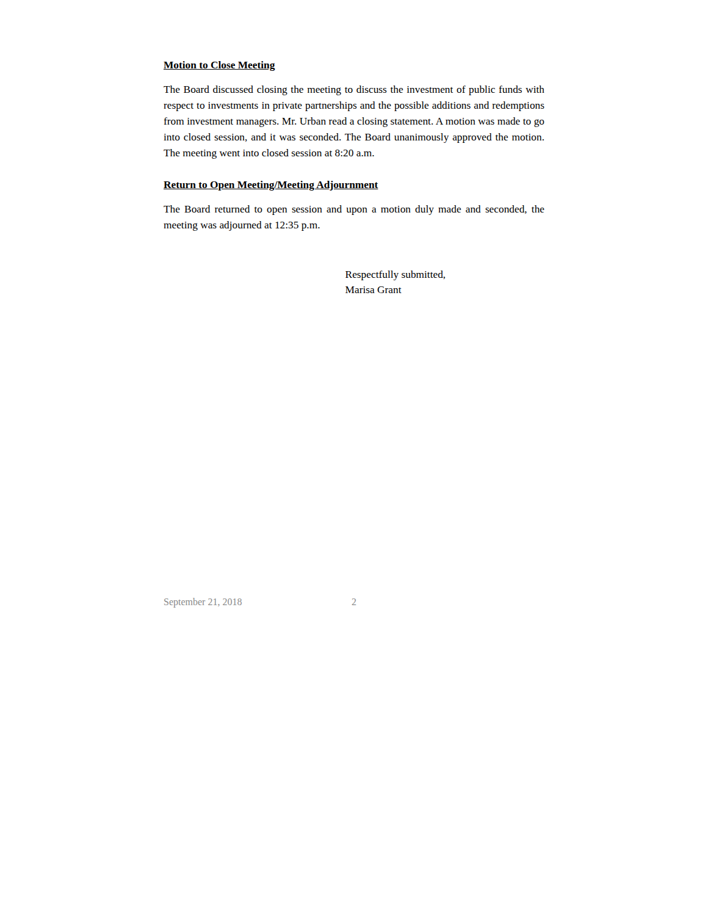Motion to Close Meeting
The Board discussed closing the meeting to discuss the investment of public funds with respect to investments in private partnerships and the possible additions and redemptions from investment managers. Mr. Urban read a closing statement. A motion was made to go into closed session, and it was seconded. The Board unanimously approved the motion. The meeting went into closed session at 8:20 a.m.
Return to Open Meeting/Meeting Adjournment
The Board returned to open session and upon a motion duly made and seconded, the meeting was adjourned at 12:35 p.m.
Respectfully submitted,
Marisa Grant
September 21, 2018 2